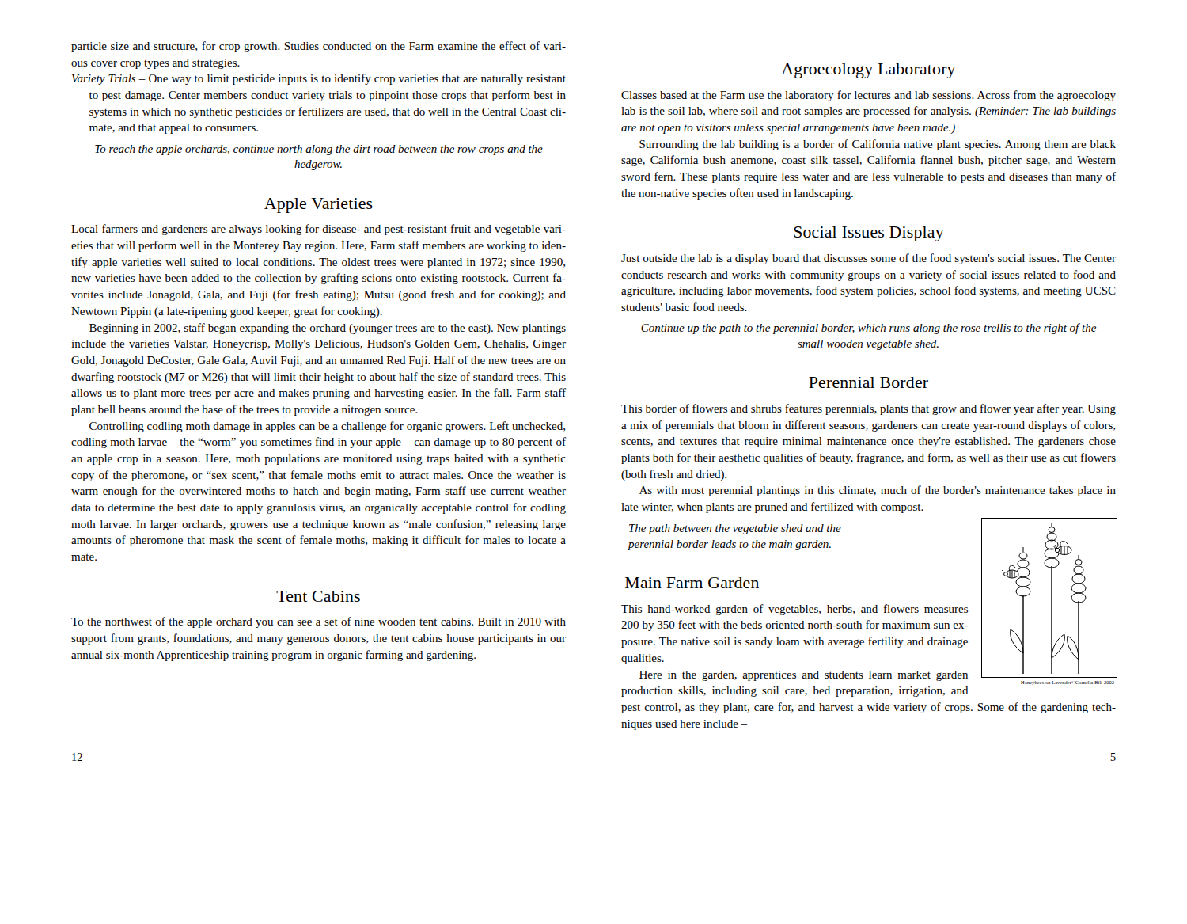particle size and structure, for crop growth. Studies conducted on the Farm examine the effect of various cover crop types and strategies.
Variety Trials – One way to limit pesticide inputs is to identify crop varieties that are naturally resistant to pest damage. Center members conduct variety trials to pinpoint those crops that perform best in systems in which no synthetic pesticides or fertilizers are used, that do well in the Central Coast climate, and that appeal to consumers.
To reach the apple orchards, continue north along the dirt road between the row crops and the hedgerow.
Apple Varieties
Local farmers and gardeners are always looking for disease- and pest-resistant fruit and vegetable varieties that will perform well in the Monterey Bay region. Here, Farm staff members are working to identify apple varieties well suited to local conditions. The oldest trees were planted in 1972; since 1990, new varieties have been added to the collection by grafting scions onto existing rootstock. Current favorites include Jonagold, Gala, and Fuji (for fresh eating); Mutsu (good fresh and for cooking); and Newtown Pippin (a late-ripening good keeper, great for cooking).
Beginning in 2002, staff began expanding the orchard (younger trees are to the east). New plantings include the varieties Valstar, Honeycrisp, Molly's Delicious, Hudson's Golden Gem, Chehalis, Ginger Gold, Jonagold DeCoster, Gale Gala, Auvil Fuji, and an unnamed Red Fuji. Half of the new trees are on dwarfing rootstock (M7 or M26) that will limit their height to about half the size of standard trees. This allows us to plant more trees per acre and makes pruning and harvesting easier. In the fall, Farm staff plant bell beans around the base of the trees to provide a nitrogen source.
Controlling codling moth damage in apples can be a challenge for organic growers. Left unchecked, codling moth larvae – the “worm” you sometimes find in your apple – can damage up to 80 percent of an apple crop in a season. Here, moth populations are monitored using traps baited with a synthetic copy of the pheromone, or “sex scent,” that female moths emit to attract males. Once the weather is warm enough for the overwintered moths to hatch and begin mating, Farm staff use current weather data to determine the best date to apply granulosis virus, an organically acceptable control for codling moth larvae. In larger orchards, growers use a technique known as “male confusion,” releasing large amounts of pheromone that mask the scent of female moths, making it difficult for males to locate a mate.
Tent Cabins
To the northwest of the apple orchard you can see a set of nine wooden tent cabins. Built in 2010 with support from grants, foundations, and many generous donors, the tent cabins house participants in our annual six-month Apprenticeship training program in organic farming and gardening.
12
Agroecology Laboratory
Classes based at the Farm use the laboratory for lectures and lab sessions. Across from the agroecology lab is the soil lab, where soil and root samples are processed for analysis. (Reminder: The lab buildings are not open to visitors unless special arrangements have been made.)
Surrounding the lab building is a border of California native plant species. Among them are black sage, California bush anemone, coast silk tassel, California flannel bush, pitcher sage, and Western sword fern. These plants require less water and are less vulnerable to pests and diseases than many of the non-native species often used in landscaping.
Social Issues Display
Just outside the lab is a display board that discusses some of the food system's social issues. The Center conducts research and works with community groups on a variety of social issues related to food and agriculture, including labor movements, food system policies, school food systems, and meeting UCSC students' basic food needs.
Continue up the path to the perennial border, which runs along the rose trellis to the right of the small wooden vegetable shed.
Perennial Border
This border of flowers and shrubs features perennials, plants that grow and flower year after year. Using a mix of perennials that bloom in different seasons, gardeners can create year-round displays of colors, scents, and textures that require minimal maintenance once they're established. The gardeners chose plants both for their aesthetic qualities of beauty, fragrance, and form, as well as their use as cut flowers (both fresh and dried).
As with most perennial plantings in this climate, much of the border's maintenance takes place in late winter, when plants are pruned and fertilized with compost.
Honeybees on Lavender©Cornelia Bilt 2002
The path between the vegetable shed and the
perennial border leads to the main garden.
Main Farm Garden
This hand-worked garden of vegetables, herbs, and flowers measures 200 by 350 feet with the beds oriented north-south for maximum sun exposure. The native soil is sandy loam with average fertility and drainage qualities.
Here in the garden, apprentices and students learn market garden production skills, including soil care, bed preparation, irrigation, and pest control, as they plant, care for, and harvest a wide variety of crops. Some of the gardening techniques used here include –
5